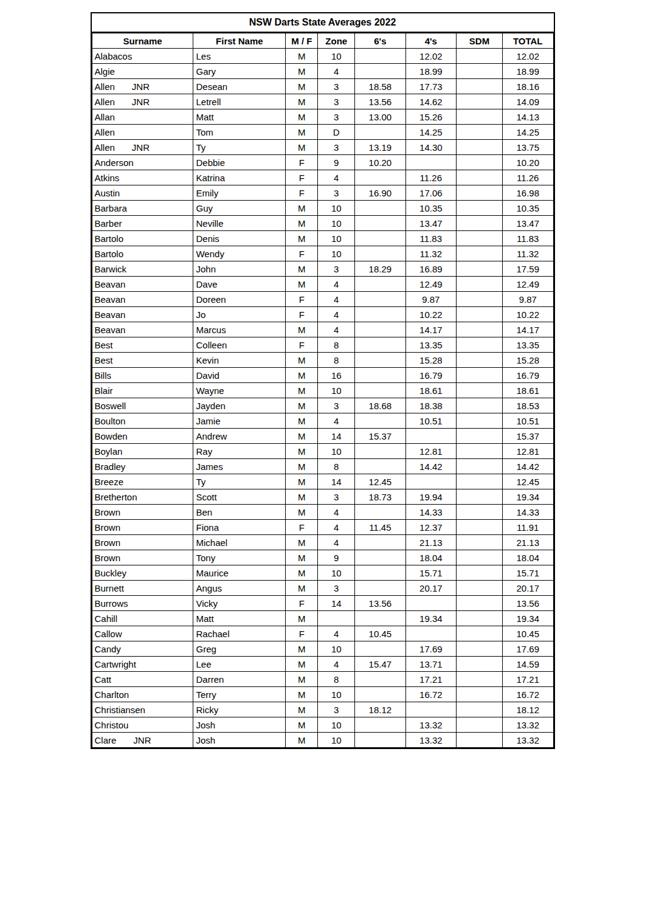NSW Darts State Averages 2022
| Surname | First Name | M / F | Zone | 6's | 4's | SDM | TOTAL |
| --- | --- | --- | --- | --- | --- | --- | --- |
| Alabacos | Les | M | 10 | | 12.02 | | 12.02 |
| Algie | Gary | M | 4 | | 18.99 | | 18.99 |
| Allen JNR | Desean | M | 3 | 18.58 | 17.73 | | 18.16 |
| Allen JNR | Letrell | M | 3 | 13.56 | 14.62 | | 14.09 |
| Allan | Matt | M | 3 | 13.00 | 15.26 | | 14.13 |
| Allen | Tom | M | D | | 14.25 | | 14.25 |
| Allen JNR | Ty | M | 3 | 13.19 | 14.30 | | 13.75 |
| Anderson | Debbie | F | 9 | 10.20 | | | 10.20 |
| Atkins | Katrina | F | 4 | | 11.26 | | 11.26 |
| Austin | Emily | F | 3 | 16.90 | 17.06 | | 16.98 |
| Barbara | Guy | M | 10 | | 10.35 | | 10.35 |
| Barber | Neville | M | 10 | | 13.47 | | 13.47 |
| Bartolo | Denis | M | 10 | | 11.83 | | 11.83 |
| Bartolo | Wendy | F | 10 | | 11.32 | | 11.32 |
| Barwick | John | M | 3 | 18.29 | 16.89 | | 17.59 |
| Beavan | Dave | M | 4 | | 12.49 | | 12.49 |
| Beavan | Doreen | F | 4 | | 9.87 | | 9.87 |
| Beavan | Jo | F | 4 | | 10.22 | | 10.22 |
| Beavan | Marcus | M | 4 | | 14.17 | | 14.17 |
| Best | Colleen | F | 8 | | 13.35 | | 13.35 |
| Best | Kevin | M | 8 | | 15.28 | | 15.28 |
| Bills | David | M | 16 | | 16.79 | | 16.79 |
| Blair | Wayne | M | 10 | | 18.61 | | 18.61 |
| Boswell | Jayden | M | 3 | 18.68 | 18.38 | | 18.53 |
| Boulton | Jamie | M | 4 | | 10.51 | | 10.51 |
| Bowden | Andrew | M | 14 | 15.37 | | | 15.37 |
| Boylan | Ray | M | 10 | | 12.81 | | 12.81 |
| Bradley | James | M | 8 | | 14.42 | | 14.42 |
| Breeze | Ty | M | 14 | 12.45 | | | 12.45 |
| Bretherton | Scott | M | 3 | 18.73 | 19.94 | | 19.34 |
| Brown | Ben | M | 4 | | 14.33 | | 14.33 |
| Brown | Fiona | F | 4 | 11.45 | 12.37 | | 11.91 |
| Brown | Michael | M | 4 | | 21.13 | | 21.13 |
| Brown | Tony | M | 9 | | 18.04 | | 18.04 |
| Buckley | Maurice | M | 10 | | 15.71 | | 15.71 |
| Burnett | Angus | M | 3 | | 20.17 | | 20.17 |
| Burrows | Vicky | F | 14 | 13.56 | | | 13.56 |
| Cahill | Matt | M | | | 19.34 | | 19.34 |
| Callow | Rachael | F | 4 | 10.45 | | | 10.45 |
| Candy | Greg | M | 10 | | 17.69 | | 17.69 |
| Cartwright | Lee | M | 4 | 15.47 | 13.71 | | 14.59 |
| Catt | Darren | M | 8 | | 17.21 | | 17.21 |
| Charlton | Terry | M | 10 | | 16.72 | | 16.72 |
| Christiansen | Ricky | M | 3 | 18.12 | | | 18.12 |
| Christou | Josh | M | 10 | | 13.32 | | 13.32 |
| Clare JNR | Josh | M | 10 | | 13.32 | | 13.32 |